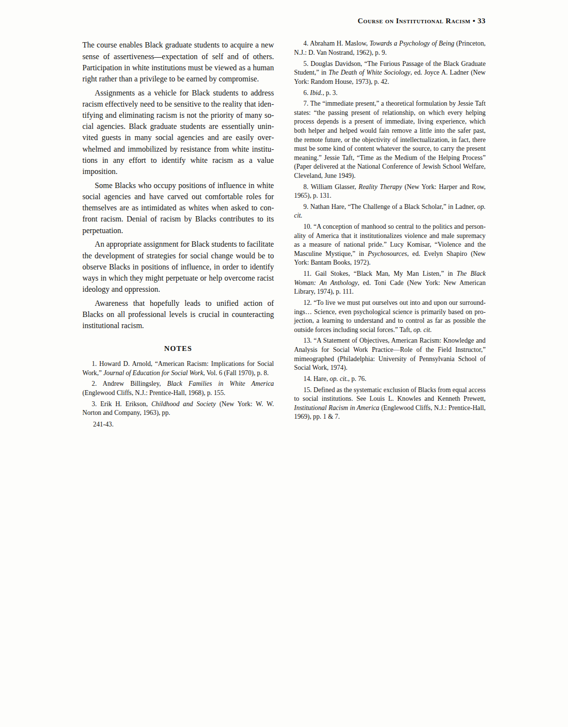Course on Institutional Racism • 33
The course enables Black graduate students to acquire a new sense of assertiveness—expectation of self and of others. Participation in white institutions must be viewed as a human right rather than a privilege to be earned by compromise.
Assignments as a vehicle for Black students to address racism effectively need to be sensitive to the reality that identifying and eliminating racism is not the priority of many social agencies. Black graduate students are essentially uninvited guests in many social agencies and are easily overwhelmed and immobilized by resistance from white institutions in any effort to identify white racism as a value imposition.
Some Blacks who occupy positions of influence in white social agencies and have carved out comfortable roles for themselves are as intimidated as whites when asked to confront racism. Denial of racism by Blacks contributes to its perpetuation.
An appropriate assignment for Black students to facilitate the development of strategies for social change would be to observe Blacks in positions of influence, in order to identify ways in which they might perpetuate or help overcome racist ideology and oppression.
Awareness that hopefully leads to unified action of Blacks on all professional levels is crucial in counteracting institutional racism.
NOTES
1. Howard D. Arnold, “American Racism: Implications for Social Work,” Journal of Education for Social Work, Vol. 6 (Fall 1970), p. 8.
2. Andrew Billingsley, Black Families in White America (Englewood Cliffs, N.J.: Prentice-Hall, 1968), p. 155.
3. Erik H. Erikson, Childhood and Society (New York: W. W. Norton and Company, 1963), pp.
241-43.
4. Abraham H. Maslow, Towards a Psychology of Being (Princeton, N.J.: D. Van Nostrand, 1962), p. 9.
5. Douglas Davidson, “The Furious Passage of the Black Graduate Student,” in The Death of White Sociology, ed. Joyce A. Ladner (New York: Random House, 1973), p. 42.
6. Ibid., p. 3.
7. The “immediate present,” a theoretical formulation by Jessie Taft states: “the passing present of relationship, on which every helping process depends is a present of immediate, living experience, which both helper and helped would fain remove a little into the safer past, the remote future, or the objectivity of intellectualization, in fact, there must be some kind of content whatever the source, to carry the present meaning.” Jessie Taft, “Time as the Medium of the Helping Process” (Paper delivered at the National Conference of Jewish School Welfare, Cleveland, June 1949).
8. William Glasser, Reality Therapy (New York: Harper and Row, 1965), p. 131.
9. Nathan Hare, “The Challenge of a Black Scholar,” in Ladner, op. cit.
10. “A conception of manhood so central to the politics and personality of America that it institutionalizes violence and male supremacy as a measure of national pride.” Lucy Komisar, “Violence and the Masculine Mystique,” in Psychosources, ed. Evelyn Shapiro (New York: Bantam Books, 1972).
11. Gail Stokes, “Black Man, My Man Listen,” in The Black Woman: An Anthology, ed. Toni Cade (New York: New American Library, 1974), p. 111.
12. “To live we must put ourselves out into and upon our surroundings… Science, even psychological science is primarily based on projection, a learning to understand and to control as far as possible the outside forces including social forces.” Taft, op. cit.
13. “A Statement of Objectives, American Racism: Knowledge and Analysis for Social Work Practice—Role of the Field Instructor,” mimeographed (Philadelphia: University of Pennsylvania School of Social Work, 1974).
14. Hare, op. cit., p. 76.
15. Defined as the systematic exclusion of Blacks from equal access to social institutions. See Louis L. Knowles and Kenneth Prewett, Institutional Racism in America (Englewood Cliffs, N.J.: Prentice-Hall, 1969), pp. 1 & 7.